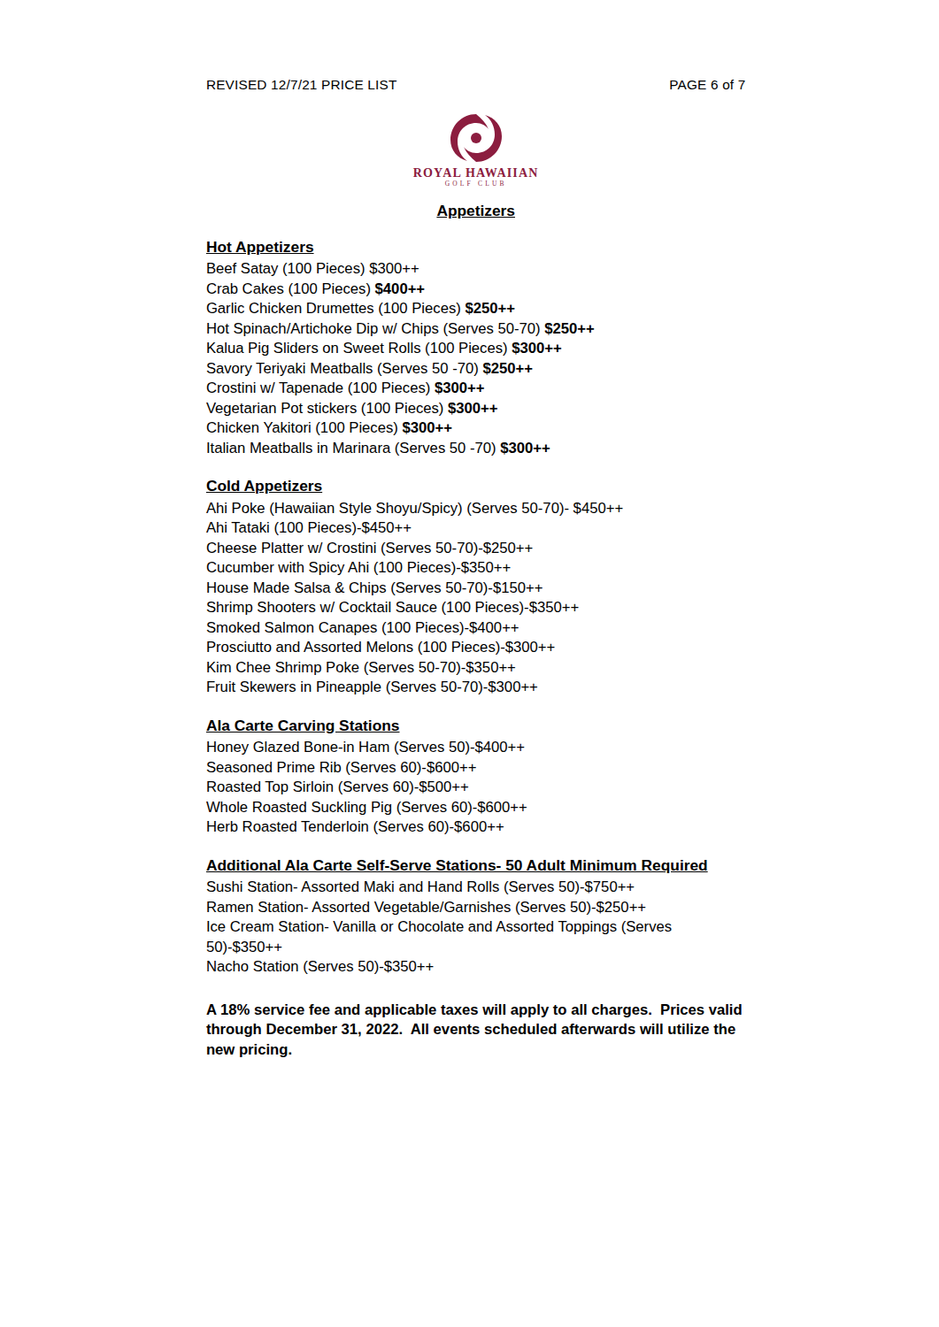REVISED 12/7/21 PRICE LIST PAGE 6 of 7
ROYAL HAWAIIAN
GOLF CLUB
Appetizers
Hot Appetizers
Beef Satay (100 Pieces) $300++
Crab Cakes (100 Pieces) $400++
Garlic Chicken Drumettes (100 Pieces) $250++
Hot Spinach/Artichoke Dip w/ Chips (Serves 50-70) $250++
Kalua Pig Sliders on Sweet Rolls (100 Pieces) $300++
Savory Teriyaki Meatballs (Serves 50 -70) $250++
Crostini w/ Tapenade (100 Pieces) $300++
Vegetarian Pot stickers (100 Pieces) $300++
Chicken Yakitori (100 Pieces) $300++
Italian Meatballs in Marinara (Serves 50 -70) $300++
Cold Appetizers
Ahi Poke (Hawaiian Style Shoyu/Spicy) (Serves 50-70)- $450++
Ahi Tataki (100 Pieces)-$450++
Cheese Platter w/ Crostini (Serves 50-70)-$250++
Cucumber with Spicy Ahi (100 Pieces)-$350++
House Made Salsa & Chips (Serves 50-70)-$150++
Shrimp Shooters w/ Cocktail Sauce (100 Pieces)-$350++
Smoked Salmon Canapes (100 Pieces)-$400++
Prosciutto and Assorted Melons (100 Pieces)-$300++
Kim Chee Shrimp Poke (Serves 50-70)-$350++
Fruit Skewers in Pineapple (Serves 50-70)-$300++
Ala Carte Carving Stations
Honey Glazed Bone-in Ham (Serves 50)-$400++
Seasoned Prime Rib (Serves 60)-$600++
Roasted Top Sirloin (Serves 60)-$500++
Whole Roasted Suckling Pig (Serves 60)-$600++
Herb Roasted Tenderloin (Serves 60)-$600++
Additional Ala Carte Self-Serve Stations- 50 Adult Minimum Required
Sushi Station- Assorted Maki and Hand Rolls (Serves 50)-$750++
Ramen Station- Assorted Vegetable/Garnishes (Serves 50)-$250++
Ice Cream Station- Vanilla or Chocolate and Assorted Toppings (Serves 50)-$350++
Nacho Station (Serves 50)-$350++
A 18% service fee and applicable taxes will apply to all charges. Prices valid through December 31, 2022. All events scheduled afterwards will utilize the new pricing.